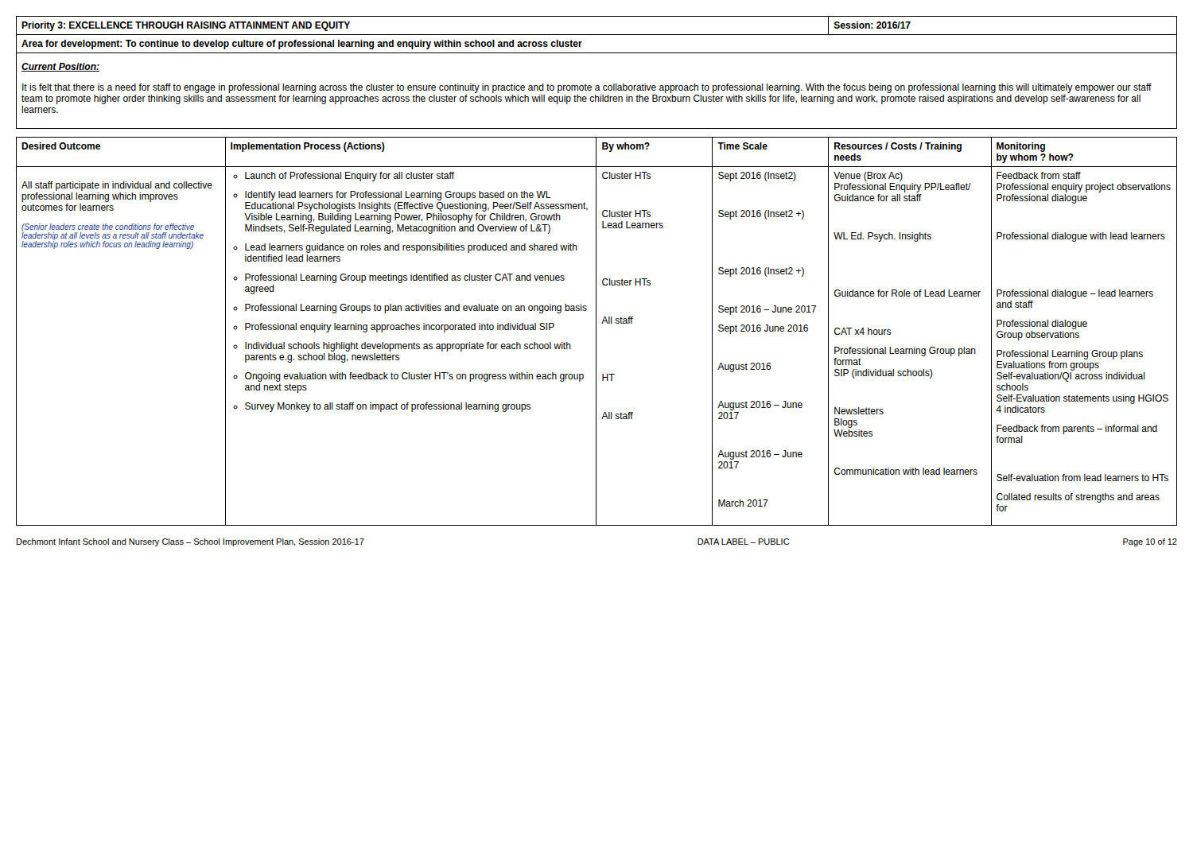| Priority 3: EXCELLENCE THROUGH RAISING ATTAINMENT AND EQUITY | Session: 2016/17 |
| Area for development: To continue to develop culture of professional learning and enquiry within school and across cluster |
| Current Position: It is felt that there is a need for staff to engage in professional learning across the cluster to ensure continuity in practice and to promote a collaborative approach to professional learning. With the focus being on professional learning this will ultimately empower our staff team to promote higher order thinking skills and assessment for learning approaches across the cluster of schools which will equip the children in the Broxburn Cluster with skills for life, learning and work, promote raised aspirations and develop self-awareness for all learners. |
| Desired Outcome | Implementation Process (Actions) | By whom? | Time Scale | Resources / Costs / Training needs | Monitoring by whom ? how? |
| --- | --- | --- | --- | --- | --- |
| All staff participate in individual and collective professional learning which improves outcomes for learners (Senior leaders create the conditions for effective leadership at all levels as a result all staff undertake leadership roles which focus on leading learning) | Launch of Professional Enquiry for all cluster staff Identify lead learners for Professional Learning Groups based on the WL Educational Psychologists Insights (Effective Questioning, Peer/Self Assessment, Visible Learning, Building Learning Power, Philosophy for Children, Growth Mindsets, Self-Regulated Learning, Metacognition and Overview of L&T) Lead learners guidance on roles and responsibilities produced and shared with identified lead learners Professional Learning Group meetings identified as cluster CAT and venues agreed Professional Learning Groups to plan activities and evaluate on an ongoing basis Professional enquiry learning approaches incorporated into individual SIP Individual schools highlight developments as appropriate for each school with parents e.g. school blog, newsletters Ongoing evaluation with feedback to Cluster HT's on progress within each group and next steps Survey Monkey to all staff on impact of professional learning groups | Cluster HTs Cluster HTs Lead Learners Cluster HTs All staff HT All staff | Sept 2016 (Inset2) Sept 2016 (Inset2 +) Sept 2016 (Inset2 +) Sept 2016 – June 2017 Sept 2016 June 2016 August 2016 August 2016 – June 2017 August 2016 – June 2017 March 2017 | Venue (Brox Ac) Professional Enquiry PP/Leaflet/ Guidance for all staff WL Ed. Psych. Insights Guidance for Role of Lead Learner CAT x4 hours Professional Learning Group plan format SIP (individual schools) Newsletters Blogs Websites Communication with lead learners | Feedback from staff Professional enquiry project observations Professional dialogue Professional dialogue with lead learners Professional dialogue – lead learners and staff Professional dialogue Group observations Professional Learning Group plans Evaluations from groups Self-evaluation/QI across individual schools Self-Evaluation statements using HGIOS 4 indicators Feedback from parents – informal and formal Self-evaluation from lead learners to HTs Collated results of strengths and areas for |
Dechmont Infant School and Nursery Class – School Improvement Plan, Session 2016-17
DATA LABEL – PUBLIC
Page 10 of 12